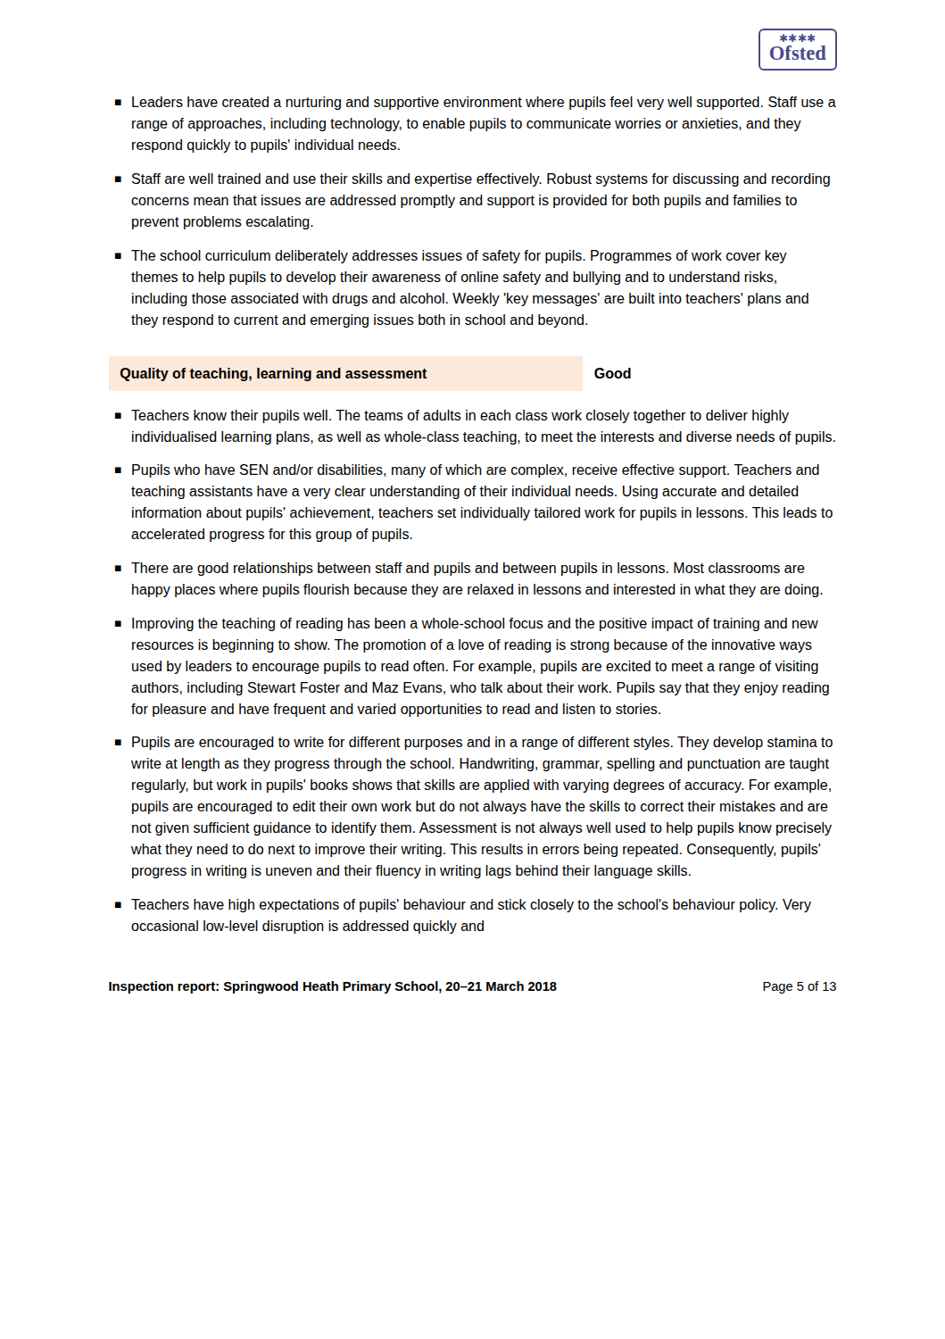✱✱✱✱ Ofsted
Leaders have created a nurturing and supportive environment where pupils feel very well supported. Staff use a range of approaches, including technology, to enable pupils to communicate worries or anxieties, and they respond quickly to pupils' individual needs.
Staff are well trained and use their skills and expertise effectively. Robust systems for discussing and recording concerns mean that issues are addressed promptly and support is provided for both pupils and families to prevent problems escalating.
The school curriculum deliberately addresses issues of safety for pupils. Programmes of work cover key themes to help pupils to develop their awareness of online safety and bullying and to understand risks, including those associated with drugs and alcohol. Weekly 'key messages' are built into teachers' plans and they respond to current and emerging issues both in school and beyond.
Quality of teaching, learning and assessment
Good
Teachers know their pupils well. The teams of adults in each class work closely together to deliver highly individualised learning plans, as well as whole-class teaching, to meet the interests and diverse needs of pupils.
Pupils who have SEN and/or disabilities, many of which are complex, receive effective support. Teachers and teaching assistants have a very clear understanding of their individual needs. Using accurate and detailed information about pupils' achievement, teachers set individually tailored work for pupils in lessons. This leads to accelerated progress for this group of pupils.
There are good relationships between staff and pupils and between pupils in lessons. Most classrooms are happy places where pupils flourish because they are relaxed in lessons and interested in what they are doing.
Improving the teaching of reading has been a whole-school focus and the positive impact of training and new resources is beginning to show. The promotion of a love of reading is strong because of the innovative ways used by leaders to encourage pupils to read often. For example, pupils are excited to meet a range of visiting authors, including Stewart Foster and Maz Evans, who talk about their work. Pupils say that they enjoy reading for pleasure and have frequent and varied opportunities to read and listen to stories.
Pupils are encouraged to write for different purposes and in a range of different styles. They develop stamina to write at length as they progress through the school. Handwriting, grammar, spelling and punctuation are taught regularly, but work in pupils' books shows that skills are applied with varying degrees of accuracy. For example, pupils are encouraged to edit their own work but do not always have the skills to correct their mistakes and are not given sufficient guidance to identify them. Assessment is not always well used to help pupils know precisely what they need to do next to improve their writing. This results in errors being repeated. Consequently, pupils' progress in writing is uneven and their fluency in writing lags behind their language skills.
Teachers have high expectations of pupils' behaviour and stick closely to the school's behaviour policy. Very occasional low-level disruption is addressed quickly and
Inspection report: Springwood Heath Primary School, 20–21 March 2018
Page 5 of 13